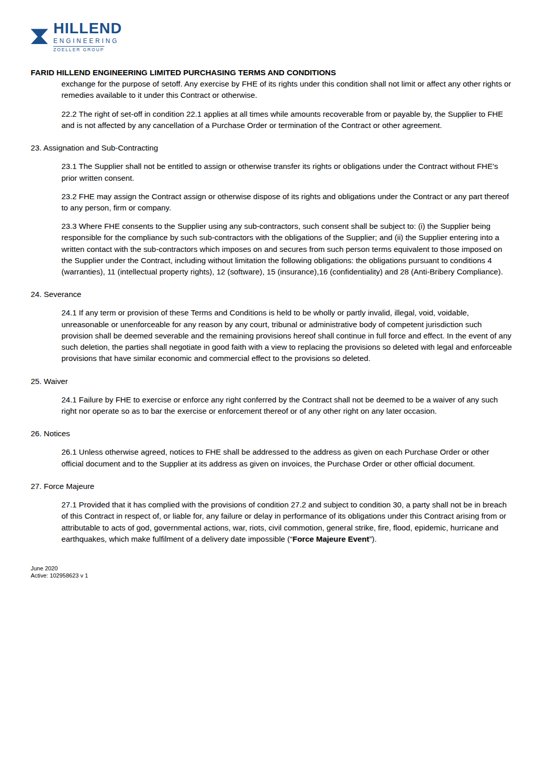HILLEND
ENGINEERING
ZOELLER GROUP
Farid Hillend Engineering Limited Purchasing Terms and Conditions
exchange for the purpose of setoff. Any exercise by FHE of its rights under this condition shall not limit or affect any other rights or remedies available to it under this Contract or otherwise.
22.2 The right of set-off in condition 22.1 applies at all times while amounts recoverable from or payable by, the Supplier to FHE and is not affected by any cancellation of a Purchase Order or termination of the Contract or other agreement.
23. Assignation and Sub-Contracting
23.1 The Supplier shall not be entitled to assign or otherwise transfer its rights or obligations under the Contract without FHE’s prior written consent.
23.2 FHE may assign the Contract assign or otherwise dispose of its rights and obligations under the Contract or any part thereof to any person, firm or company.
23.3 Where FHE consents to the Supplier using any sub-contractors, such consent shall be subject to: (i) the Supplier being responsible for the compliance by such sub-contractors with the obligations of the Supplier; and (ii) the Supplier entering into a written contact with the sub-contractors which imposes on and secures from such person terms equivalent to those imposed on the Supplier under the Contract, including without limitation the following obligations: the obligations pursuant to conditions 4 (warranties), 11 (intellectual property rights), 12 (software), 15 (insurance),16 (confidentiality) and 28 (Anti-Bribery Compliance).
24. Severance
24.1 If any term or provision of these Terms and Conditions is held to be wholly or partly invalid, illegal, void, voidable, unreasonable or unenforceable for any reason by any court, tribunal or administrative body of competent jurisdiction such provision shall be deemed severable and the remaining provisions hereof shall continue in full force and effect. In the event of any such deletion, the parties shall negotiate in good faith with a view to replacing the provisions so deleted with legal and enforceable provisions that have similar economic and commercial effect to the provisions so deleted.
25. Waiver
24.1 Failure by FHE to exercise or enforce any right conferred by the Contract shall not be deemed to be a waiver of any such right nor operate so as to bar the exercise or enforcement thereof or of any other right on any later occasion.
26. Notices
26.1 Unless otherwise agreed, notices to FHE shall be addressed to the address as given on each Purchase Order or other official document and to the Supplier at its address as given on invoices, the Purchase Order or other official document.
27. Force Majeure
27.1 Provided that it has complied with the provisions of condition 27.2 and subject to condition 30, a party shall not be in breach of this Contract in respect of, or liable for, any failure or delay in performance of its obligations under this Contract arising from or attributable to acts of god, governmental actions, war, riots, civil commotion, general strike, fire, flood, epidemic, hurricane and earthquakes, which make fulfilment of a delivery date impossible (“Force Majeure Event”).
June 2020
Active: 102958623 v 1